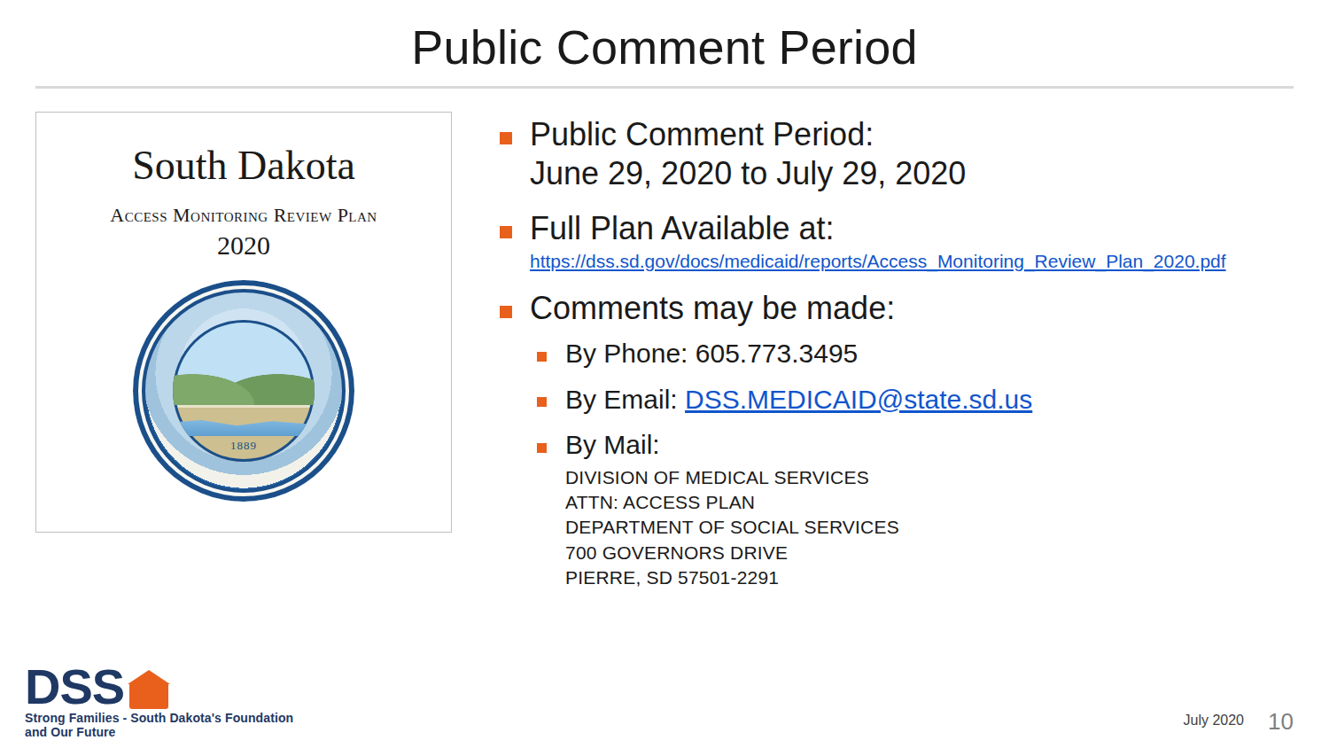Public Comment Period
South Dakota
Access Monitoring Review Plan
2020
1889
Public Comment Period: June 29, 2020 to July 29, 2020
Full Plan Available at: https://dss.sd.gov/docs/medicaid/reports/Access_Monitoring_Review_Plan_2020.pdf
Comments may be made:
By Phone: 605.773.3495
By Email: DSS.MEDICAID@state.sd.us
By Mail:
DIVISION OF MEDICAL SERVICES
ATTN: ACCESS PLAN
DEPARTMENT OF SOCIAL SERVICES
700 GOVERNORS DRIVE
PIERRE, SD 57501-2291
DSS Strong Families - South Dakota's Foundation and Our Future
July 2020
10